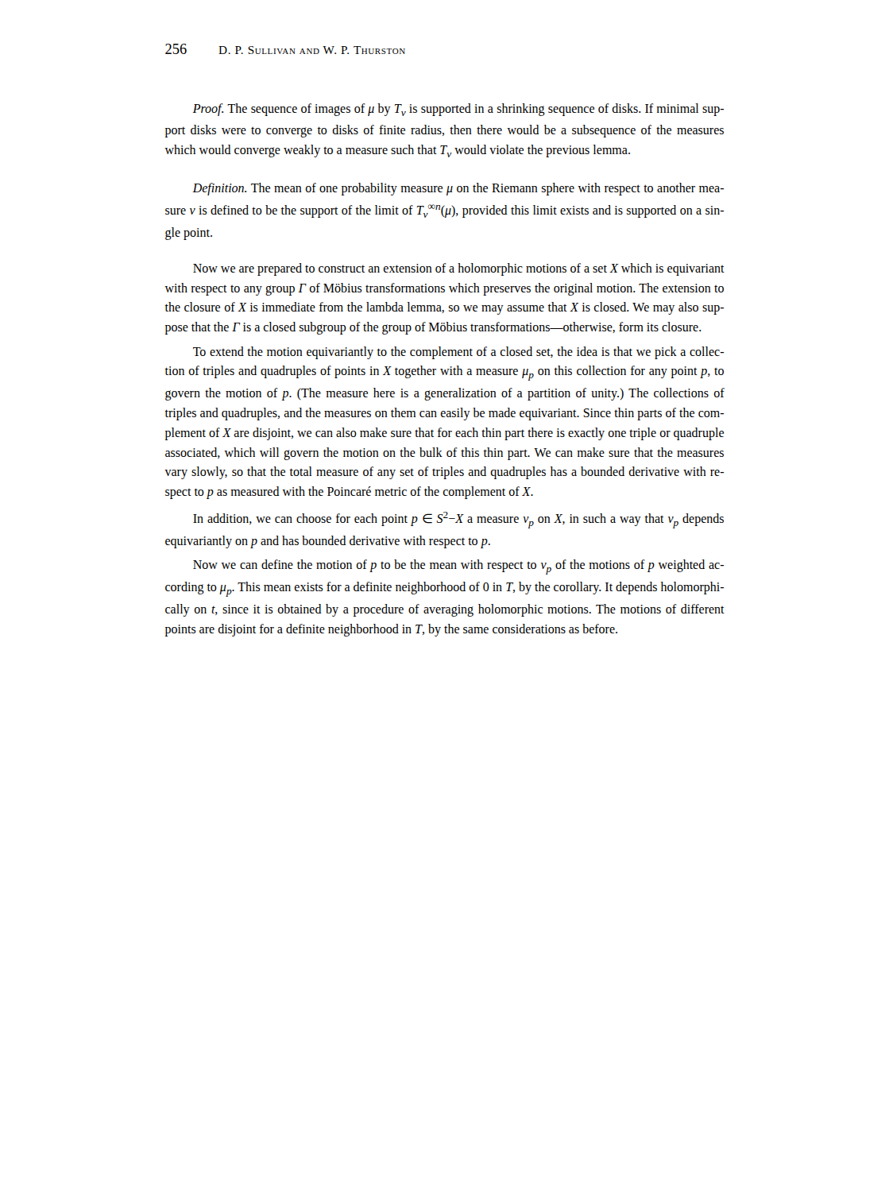256 D. P. Sullivan and W. P. Thurston
Proof. The sequence of images of μ by Tν is supported in a shrinking sequence of disks. If minimal support disks were to converge to disks of finite radius, then there would be a subsequence of the measures which would converge weakly to a measure such that Tν would violate the previous lemma.
Definition. The mean of one probability measure μ on the Riemann sphere with respect to another measure ν is defined to be the support of the limit of Tν∞n(μ), provided this limit exists and is supported on a single point.
Now we are prepared to construct an extension of a holomorphic motions of a set X which is equivariant with respect to any group Γ of Möbius transformations which preserves the original motion. The extension to the closure of X is immediate from the lambda lemma, so we may assume that X is closed. We may also suppose that the Γ is a closed subgroup of the group of Möbius transformations—otherwise, form its closure.
To extend the motion equivariantly to the complement of a closed set, the idea is that we pick a collection of triples and quadruples of points in X together with a measure μp on this collection for any point p, to govern the motion of p. (The measure here is a generalization of a partition of unity.) The collections of triples and quadruples, and the measures on them can easily be made equivariant. Since thin parts of the complement of X are disjoint, we can also make sure that for each thin part there is exactly one triple or quadruple associated, which will govern the motion on the bulk of this thin part. We can make sure that the measures vary slowly, so that the total measure of any set of triples and quadruples has a bounded derivative with respect to p as measured with the Poincaré metric of the complement of X.
In addition, we can choose for each point p ∈ S2−X a measure νp on X, in such a way that νp depends equivariantly on p and has bounded derivative with respect to p.
Now we can define the motion of p to be the mean with respect to νp of the motions of p weighted according to μp. This mean exists for a definite neighborhood of 0 in T, by the corollary. It depends holomorphically on t, since it is obtained by a procedure of averaging holomorphic motions. The motions of different points are disjoint for a definite neighborhood in T, by the same considerations as before.